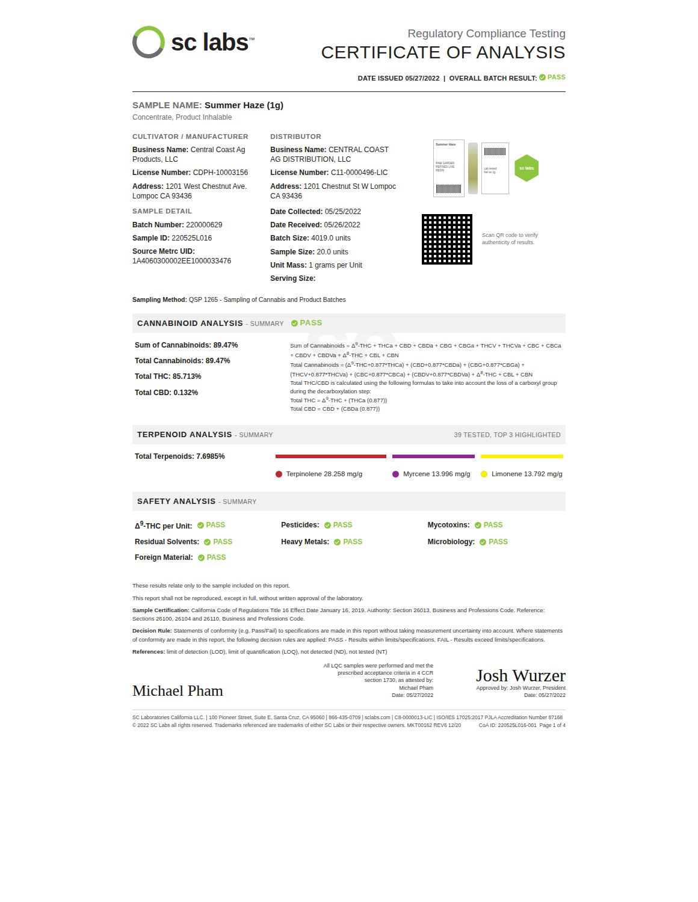sc
sc labs™
Regulatory Compliance Testing
CERTIFICATE OF ANALYSIS
DATE ISSUED 05/27/2022 | OVERALL BATCH RESULT: PASS
SAMPLE NAME: Summer Haze (1g)
Concentrate, Product Inhalable
Cultivator / Manufacturer
Business Name: Central Coast Ag Products, LLC
License Number: CDPH-10003156
Address: 1201 West Chestnut Ave. Lompoc CA 93436
Sample Detail
Batch Number: 220000629
Sample ID: 220525L016
Source Metrc UID:
1A4060300002EE1000033476
Distributor
Business Name: CENTRAL COAST AG DISTRIBUTION, LLC
License Number: C11-0000496-LIC
Address: 1201 Chestnut St W Lompoc CA 93436
Date Collected: 05/25/2022
Date Received: 05/26/2022
Batch Size: 4019.0 units
Sample Size: 20.0 units
Unit Mass: 1 grams per Unit
Serving Size:
Summer Haze
RAW GARDEN
REFINED LIVE RESIN
Lab tested
Net wt 1g
sc labs
Scan QR code to verify authenticity of results.
Sampling Method: QSP 1265 - Sampling of Cannabis and Product Batches
CANNABINOID ANALYSIS - SUMMARY PASS
Sum of Cannabinoids: 89.47%
Total Cannabinoids: 89.47%
Total THC: 85.713%
Total CBD: 0.132%
Sum of Cannabinoids = Δ9-THC + THCa + CBD + CBDa + CBG + CBGa + THCV + THCVa + CBC + CBCa + CBDV + CBDVa + Δ8-THC + CBL + CBN
Total Cannabinoids = (Δ9-THC+0.877*THCa) + (CBD+0.877*CBDa) + (CBG+0.877*CBGa) + (THCV+0.877*THCVa) + (CBC+0.877*CBCa) + (CBDV+0.877*CBDVa) + Δ8-THC + CBL + CBN
Total THC/CBD is calculated using the following formulas to take into account the loss of a carboxyl group during the decarboxylation step:
Total THC = Δ9-THC + (THCa (0.877))
Total CBD = CBD + (CBDa (0.877))
TERPENOID ANALYSIS - SUMMARY
39 TESTED, TOP 3 HIGHLIGHTED
Total Terpenoids: 7.6985%
Terpinolene 28.258 mg/g
Myrcene 13.996 mg/g
Limonene 13.792 mg/g
SAFETY ANALYSIS - SUMMARY
Δ9-THC per Unit: PASS
Pesticides: PASS
Mycotoxins: PASS
Residual Solvents: PASS
Heavy Metals: PASS
Microbiology: PASS
Foreign Material: PASS
These results relate only to the sample included on this report.
This report shall not be reproduced, except in full, without written approval of the laboratory.
Sample Certification: California Code of Regulations Title 16 Effect Date January 16, 2019. Authority: Section 26013, Business and Professions Code. Reference: Sections 26100, 26104 and 26110, Business and Professions Code.
Decision Rule: Statements of conformity (e.g. Pass/Fail) to specifications are made in this report without taking measurement uncertainty into account. Where statements of conformity are made in this report, the following decision rules are applied: PASS - Results within limits/specifications, FAIL - Results exceed limits/specifications.
References: limit of detection (LOD), limit of quantification (LOQ), not detected (ND), not tested (NT)
Michael Pham
All LQC samples were performed and met the prescribed acceptance criteria in 4 CCR section 1730, as attested by:
Michael Pham
Date: 05/27/2022
Josh Wurzer
Approved by: Josh Wurzer, President
Date: 05/27/2022
SC Laboratories California LLC. | 100 Pioneer Street, Suite E, Santa Cruz, CA 95060 | 866-435-0709 | sclabs.com | C8-0000013-LIC | ISO/IES 17025:2017 PJLA Accreditation Number 87168
© 2022 SC Labs all rights reserved. Trademarks referenced are trademarks of either SC Labs or their respective owners. MKT00162 REV6 12/20
CoA ID: 220525L016-001 Page 1 of 4